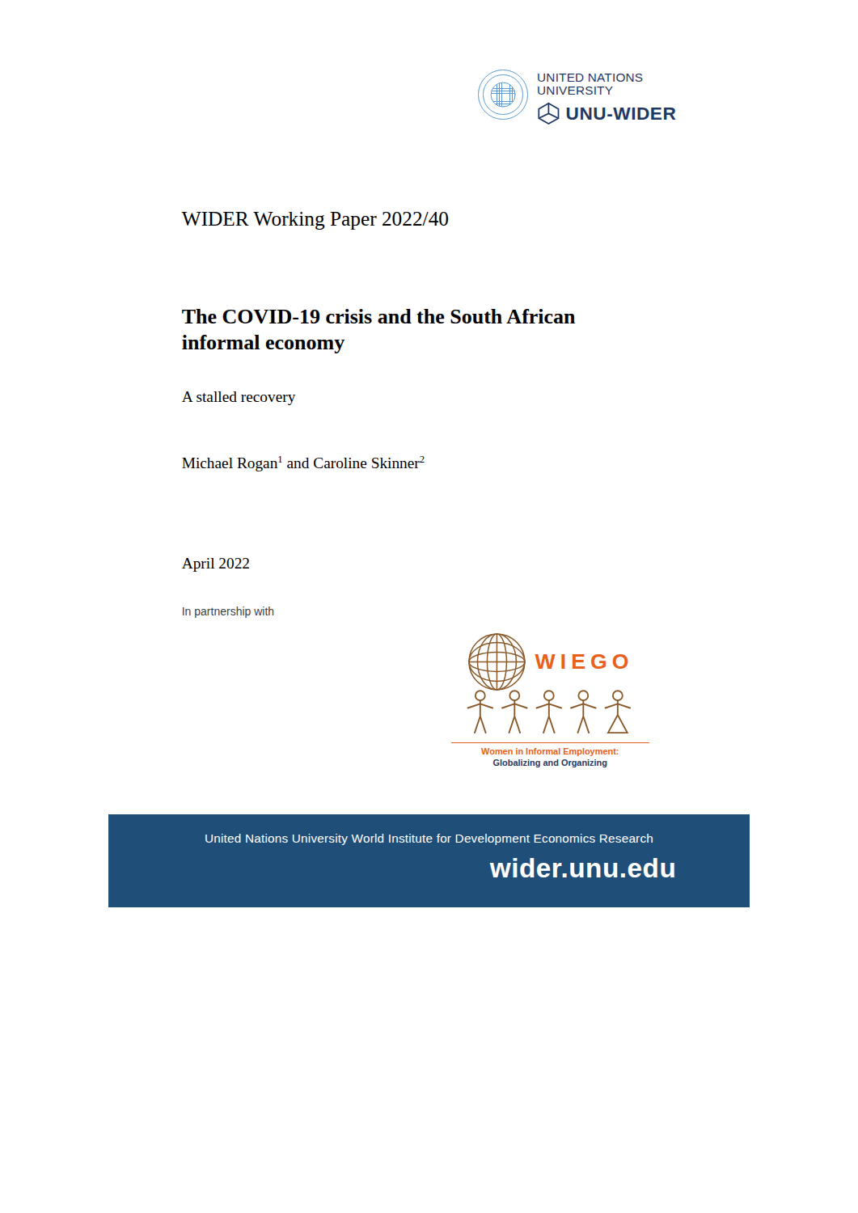UNITED NATIONS
UNIVERSITY
UNU-WIDER
WIDER Working Paper 2022/40
The COVID-19 crisis and the South African informal economy
A stalled recovery
Michael Rogan1 and Caroline Skinner2
April 2022
In partnership with
WIEGO
Women in Informal Employment:
Globalizing and Organizing
United Nations University World Institute for Development Economics Research
wider.unu.edu